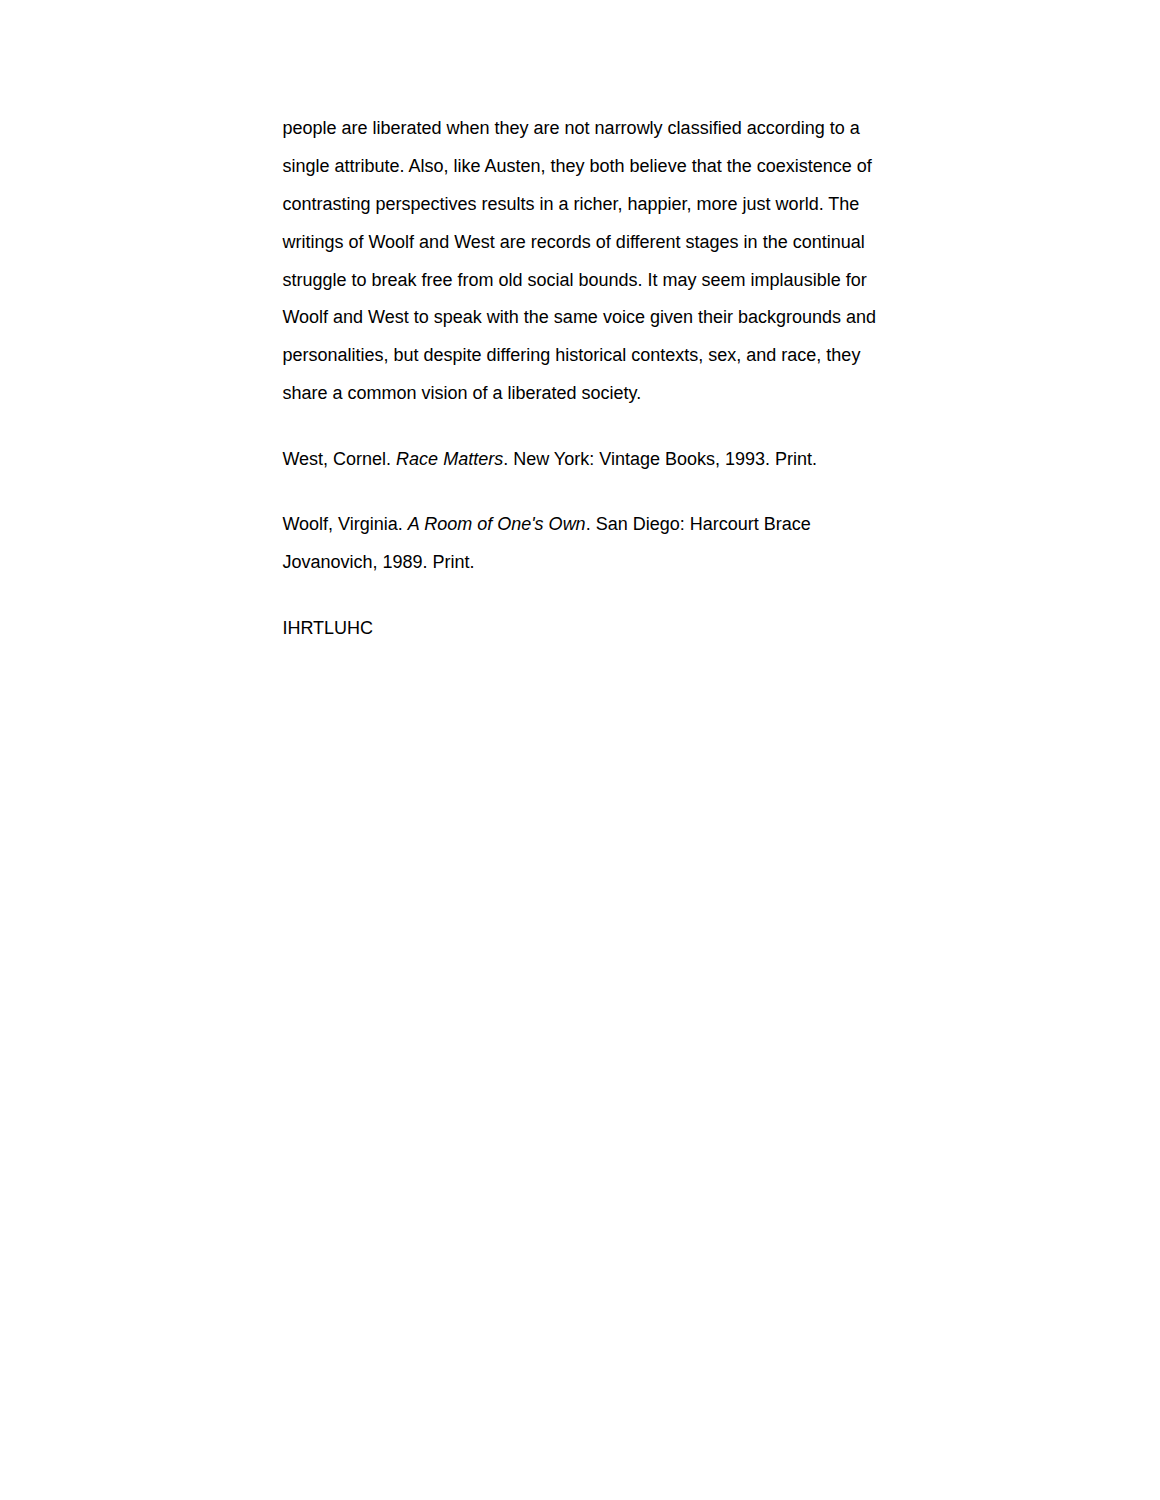people are liberated when they are not narrowly classified according to a single attribute. Also, like Austen, they both believe that the coexistence of contrasting perspectives results in a richer, happier, more just world. The writings of Woolf and West are records of different stages in the continual struggle to break free from old social bounds. It may seem implausible for Woolf and West to speak with the same voice given their backgrounds and personalities, but despite differing historical contexts, sex, and race, they share a common vision of a liberated society.
West, Cornel. Race Matters. New York: Vintage Books, 1993. Print.
Woolf, Virginia. A Room of One's Own. San Diego: Harcourt Brace Jovanovich, 1989. Print.
IHRTLUHC